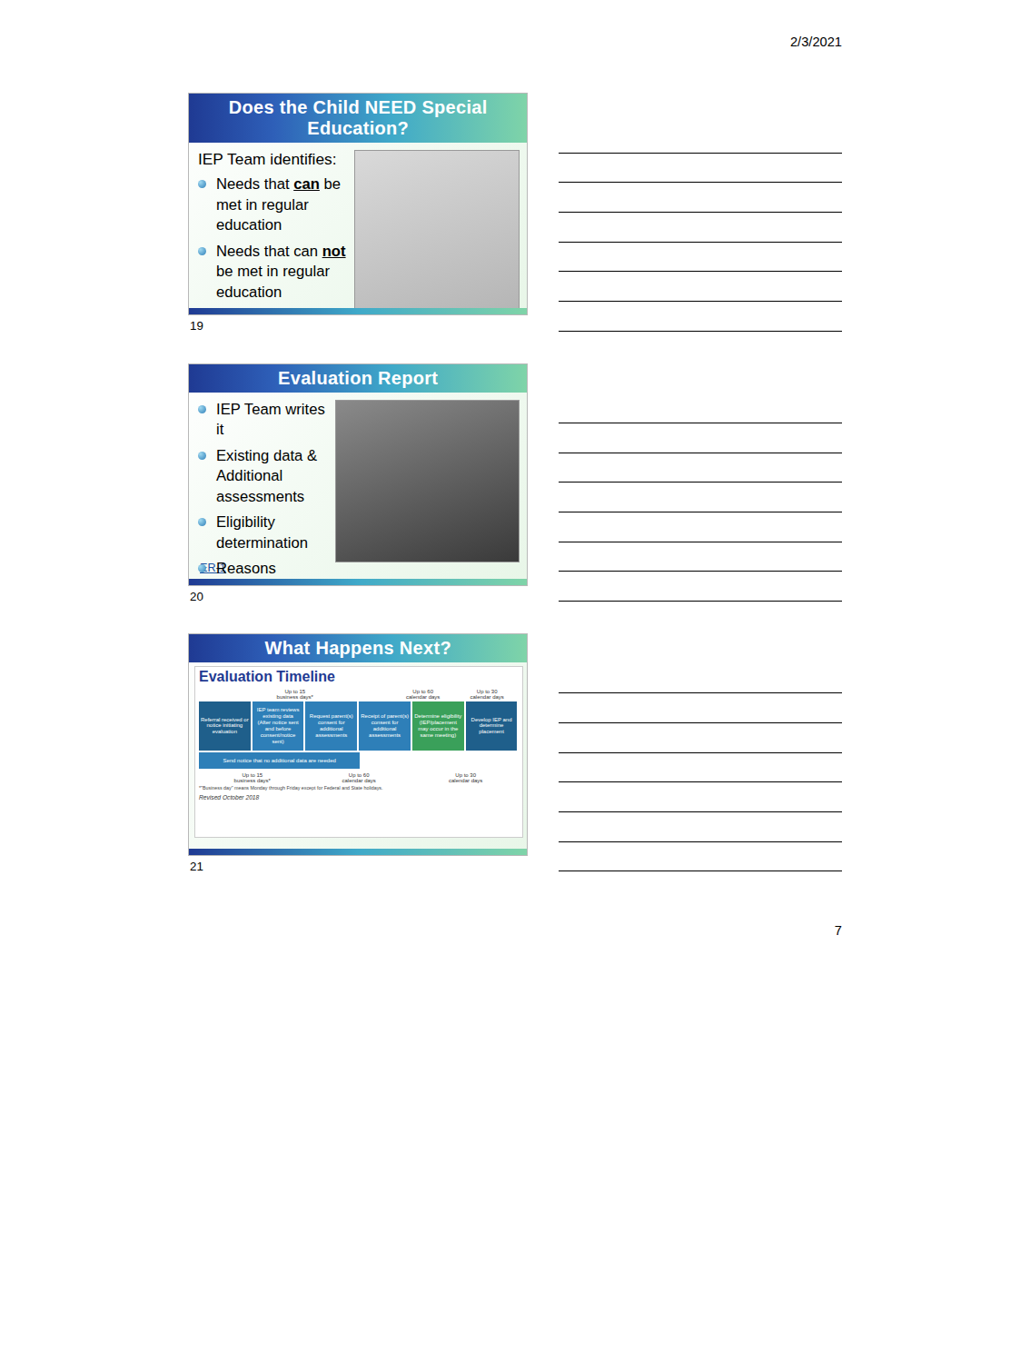2/3/2021
Does the Child NEED Special Education?
IEP Team identifies:
Needs that can be met in regular education
Needs that can not be met in regular education
19
Evaluation Report
IEP Team writes it
Existing data & Additional assessments
Eligibility determination
Reasons
Parents get a copy
ER-1
20
What Happens Next?
Evaluation Timeline
Up to 15
business days* Up to 60
calendar days Up to 30
calendar days
Referral received or notice initiating evaluation
IEP team reviews existing data
(After notice sent and before consent/notice sent)
Request parent(s) consent for additional assessments
Receipt of parent(s) consent for additional assessments
Determine eligibility
(IEP/placement may occur in the same meeting)
Develop IEP and determine placement
Send notice that no additional data are needed
Up to 15
business days* Up to 60
calendar days Up to 30
calendar days
*"Business day" means Monday through Friday except for Federal and State holidays.
Revised October 2018
21
7